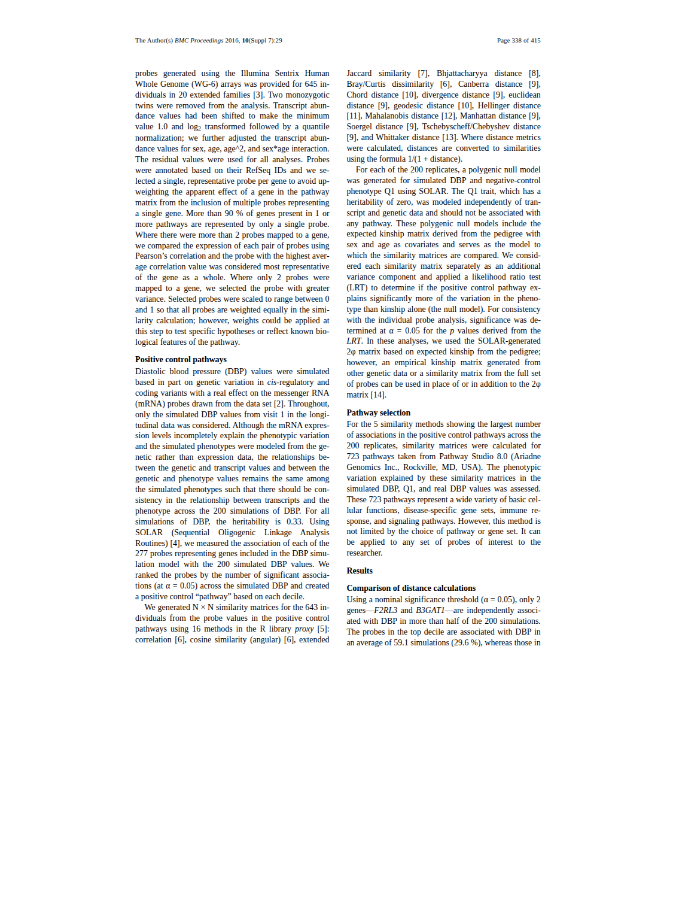The Author(s) BMC Proceedings 2016, 10(Suppl 7):29
Page 338 of 415
probes generated using the Illumina Sentrix Human Whole Genome (WG-6) arrays was provided for 645 individuals in 20 extended families [3]. Two monozygotic twins were removed from the analysis. Transcript abundance values had been shifted to make the minimum value 1.0 and log2 transformed followed by a quantile normalization; we further adjusted the transcript abundance values for sex, age, age^2, and sex*age interaction. The residual values were used for all analyses. Probes were annotated based on their RefSeq IDs and we selected a single, representative probe per gene to avoid upweighting the apparent effect of a gene in the pathway matrix from the inclusion of multiple probes representing a single gene. More than 90 % of genes present in 1 or more pathways are represented by only a single probe. Where there were more than 2 probes mapped to a gene, we compared the expression of each pair of probes using Pearson’s correlation and the probe with the highest average correlation value was considered most representative of the gene as a whole. Where only 2 probes were mapped to a gene, we selected the probe with greater variance. Selected probes were scaled to range between 0 and 1 so that all probes are weighted equally in the similarity calculation; however, weights could be applied at this step to test specific hypotheses or reflect known biological features of the pathway.
Positive control pathways
Diastolic blood pressure (DBP) values were simulated based in part on genetic variation in cis-regulatory and coding variants with a real effect on the messenger RNA (mRNA) probes drawn from the data set [2]. Throughout, only the simulated DBP values from visit 1 in the longitudinal data was considered. Although the mRNA expression levels incompletely explain the phenotypic variation and the simulated phenotypes were modeled from the genetic rather than expression data, the relationships between the genetic and transcript values and between the genetic and phenotype values remains the same among the simulated phenotypes such that there should be consistency in the relationship between transcripts and the phenotype across the 200 simulations of DBP. For all simulations of DBP, the heritability is 0.33. Using SOLAR (Sequential Oligogenic Linkage Analysis Routines) [4], we measured the association of each of the 277 probes representing genes included in the DBP simulation model with the 200 simulated DBP values. We ranked the probes by the number of significant associations (at α = 0.05) across the simulated DBP and created a positive control “pathway” based on each decile.
We generated N × N similarity matrices for the 643 individuals from the probe values in the positive control pathways using 16 methods in the R library proxy [5]: correlation [6], cosine similarity (angular) [6], extended Jaccard similarity [7], Bhjattacharyya distance [8], Bray/Curtis dissimilarity [6], Canberra distance [9], Chord distance [10], divergence distance [9], euclidean distance [9], geodesic distance [10], Hellinger distance [11], Mahalanobis distance [12], Manhattan distance [9], Soergel distance [9], Tschebyscheff/Chebyshev distance [9], and Whittaker distance [13]. Where distance metrics were calculated, distances are converted to similarities using the formula 1/(1 + distance).
For each of the 200 replicates, a polygenic null model was generated for simulated DBP and negative-control phenotype Q1 using SOLAR. The Q1 trait, which has a heritability of zero, was modeled independently of transcript and genetic data and should not be associated with any pathway. These polygenic null models include the expected kinship matrix derived from the pedigree with sex and age as covariates and serves as the model to which the similarity matrices are compared. We considered each similarity matrix separately as an additional variance component and applied a likelihood ratio test (LRT) to determine if the positive control pathway explains significantly more of the variation in the phenotype than kinship alone (the null model). For consistency with the individual probe analysis, significance was determined at α = 0.05 for the p values derived from the LRT. In these analyses, we used the SOLAR-generated 2φ matrix based on expected kinship from the pedigree; however, an empirical kinship matrix generated from other genetic data or a similarity matrix from the full set of probes can be used in place of or in addition to the 2φ matrix [14].
Pathway selection
For the 5 similarity methods showing the largest number of associations in the positive control pathways across the 200 replicates, similarity matrices were calculated for 723 pathways taken from Pathway Studio 8.0 (Ariadne Genomics Inc., Rockville, MD, USA). The phenotypic variation explained by these similarity matrices in the simulated DBP, Q1, and real DBP values was assessed. These 723 pathways represent a wide variety of basic cellular functions, disease-specific gene sets, immune response, and signaling pathways. However, this method is not limited by the choice of pathway or gene set. It can be applied to any set of probes of interest to the researcher.
Results
Comparison of distance calculations
Using a nominal significance threshold (α = 0.05), only 2 genes—F2RL3 and B3GAT1—are independently associated with DBP in more than half of the 200 simulations. The probes in the top decile are associated with DBP in an average of 59.1 simulations (29.6 %), whereas those in